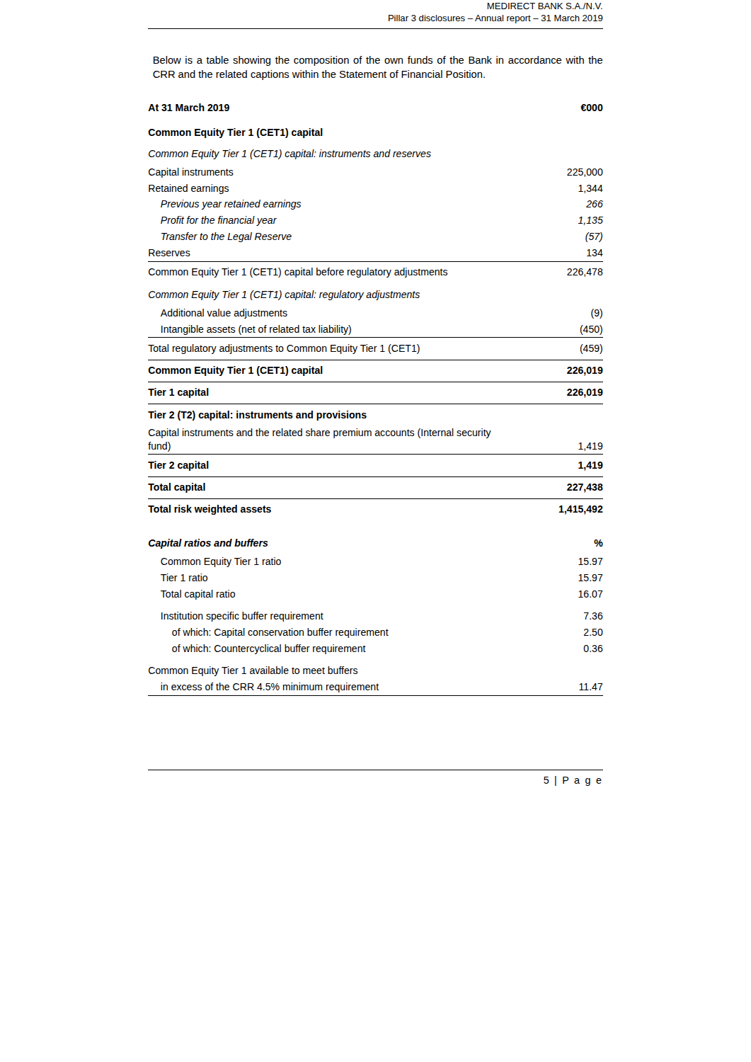MEDIRECT BANK S.A./N.V.
Pillar 3 disclosures – Annual report – 31 March 2019
Below is a table showing the composition of the own funds of the Bank in accordance with the CRR and the related captions within the Statement of Financial Position.
| At 31 March 2019 | €000 |
| Common Equity Tier 1 (CET1) capital | |
| Common Equity Tier 1 (CET1) capital: instruments and reserves | |
| Capital instruments | 225,000 |
| Retained earnings | 1,344 |
| Previous year retained earnings | 266 |
| Profit for the financial year | 1,135 |
| Transfer to the Legal Reserve | (57) |
| Reserves | 134 |
| Common Equity Tier 1 (CET1) capital before regulatory adjustments | 226,478 |
| Common Equity Tier 1 (CET1) capital: regulatory adjustments | |
| Additional value adjustments | (9) |
| Intangible assets (net of related tax liability) | (450) |
| Total regulatory adjustments to Common Equity Tier 1 (CET1) | (459) |
| Common Equity Tier 1 (CET1) capital | 226,019 |
| Tier 1 capital | 226,019 |
| Tier 2 (T2) capital: instruments and provisions | |
| Capital instruments and the related share premium accounts (Internal security fund) | 1,419 |
| Tier 2 capital | 1,419 |
| Total capital | 227,438 |
| Total risk weighted assets | 1,415,492 |
| Capital ratios and buffers | % |
| Common Equity Tier 1 ratio | 15.97 |
| Tier 1 ratio | 15.97 |
| Total capital ratio | 16.07 |
| Institution specific buffer requirement | 7.36 |
| of which: Capital conservation buffer requirement | 2.50 |
| of which: Countercyclical buffer requirement | 0.36 |
| Common Equity Tier 1 available to meet buffers | |
| in excess of the CRR 4.5% minimum requirement | 11.47 |
5 | P a g e